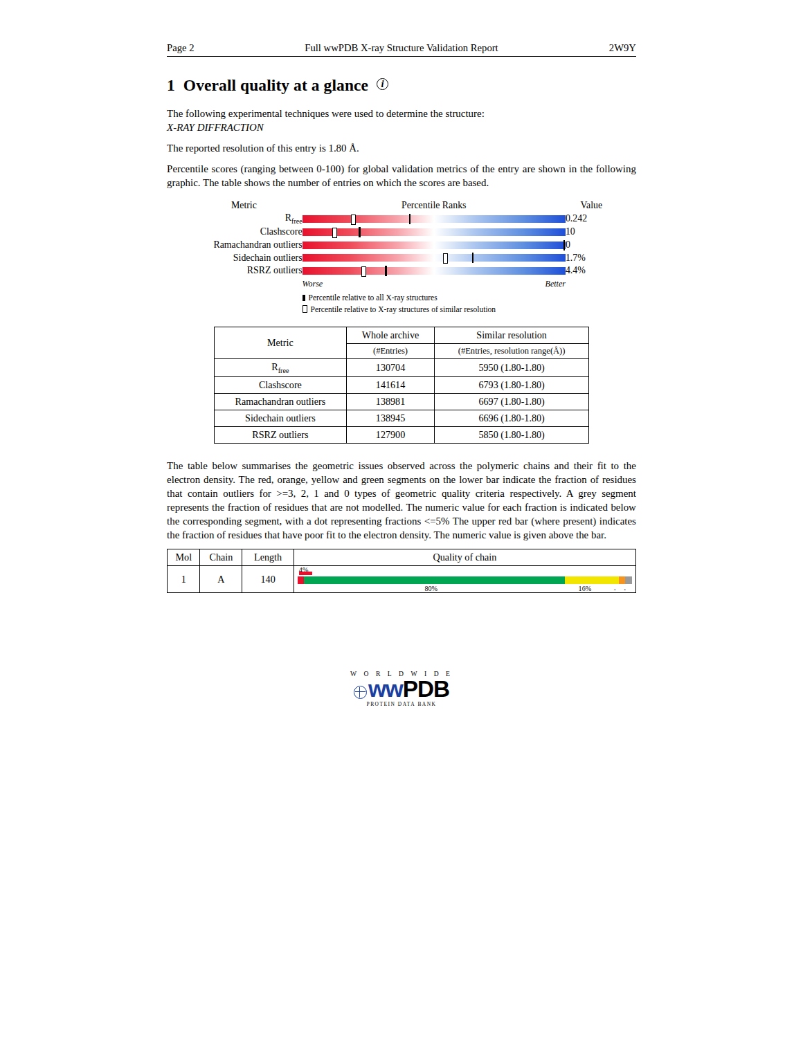Page 2
Full wwPDB X-ray Structure Validation Report
2W9Y
1 Overall quality at a glance i
The following experimental techniques were used to determine the structure:
X-RAY DIFFRACTION
The reported resolution of this entry is 1.80 Å.
Percentile scores (ranging between 0-100) for global validation metrics of the entry are shown in the following graphic. The table shows the number of entries on which the scores are based.
| Metric | Percentile Ranks | Value |
| R free | | 0.242 |
| Clashscore | | 10 |
| Ramachandran outliers | | 0 |
| Sidechain outliers | | 1.7% |
| RSRZ outliers | | 4.4% |
| | Worse Better | |
| | Percentile relative to all X-ray structures Percentile relative to X-ray structures of similar resolution | |
| Metric | Whole archive | Similar resolution |
| --- | --- | --- |
| (#Entries) | (#Entries, resolution range(Å)) |
| R free | 130704 | 5950 (1.80-1.80) |
| Clashscore | 141614 | 6793 (1.80-1.80) |
| Ramachandran outliers | 138981 | 6697 (1.80-1.80) |
| Sidechain outliers | 138945 | 6696 (1.80-1.80) |
| RSRZ outliers | 127900 | 5850 (1.80-1.80) |
The table below summarises the geometric issues observed across the polymeric chains and their fit to the electron density. The red, orange, yellow and green segments on the lower bar indicate the fraction of residues that contain outliers for >=3, 2, 1 and 0 types of geometric quality criteria respectively. A grey segment represents the fraction of residues that are not modelled. The numeric value for each fraction is indicated below the corresponding segment, with a dot representing fractions <=5% The upper red bar (where present) indicates the fraction of residues that have poor fit to the electron density. The numeric value is given above the bar.
| Mol | Chain | Length | Quality of chain |
| --- | --- | --- | --- |
| 1 | A | 140 | 4% 80% 16% · · |
W O R L D W I D E
ww PDB
PROTEIN DATA BANK